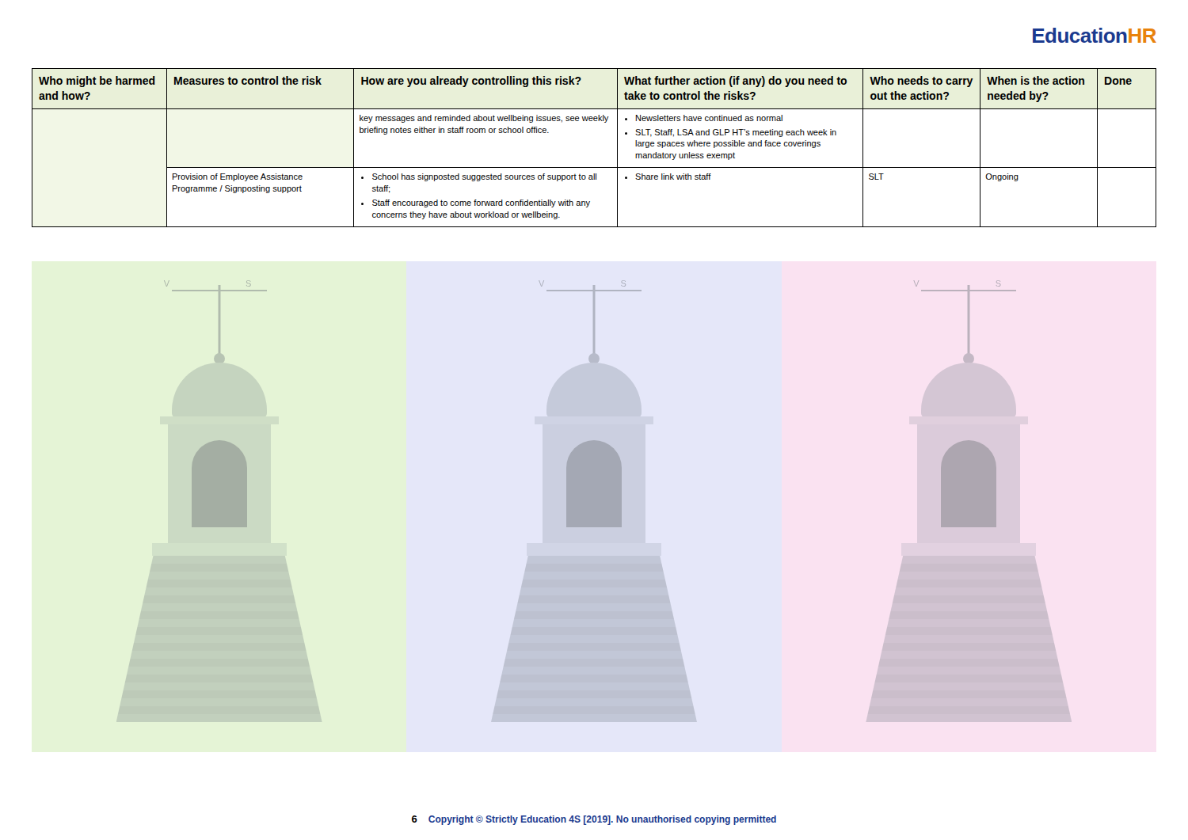Education HR
| Who might be harmed and how? | Measures to control the risk | How are you already controlling this risk? | What further action (if any) do you need to take to control the risks? | Who needs to carry out the action? | When is the action needed by? | Done |
| --- | --- | --- | --- | --- | --- | --- |
| | | key messages and reminded about wellbeing issues, see weekly briefing notes either in staff room or school office. | Newsletters have continued as normal SLT, Staff, LSA and GLP HT’s meeting each week in large spaces where possible and face coverings mandatory unless exempt | | | |
| Provision of Employee Assistance Programme / Signposting support | School has signposted suggested sources of support to all staff; Staff encouraged to come forward confidentially with any concerns they have about workload or wellbeing. | Share link with staff | SLT | Ongoing | |
V S
V S
V S
6 Copyright © Strictly Education 4S [2019]. No unauthorised copying permitted